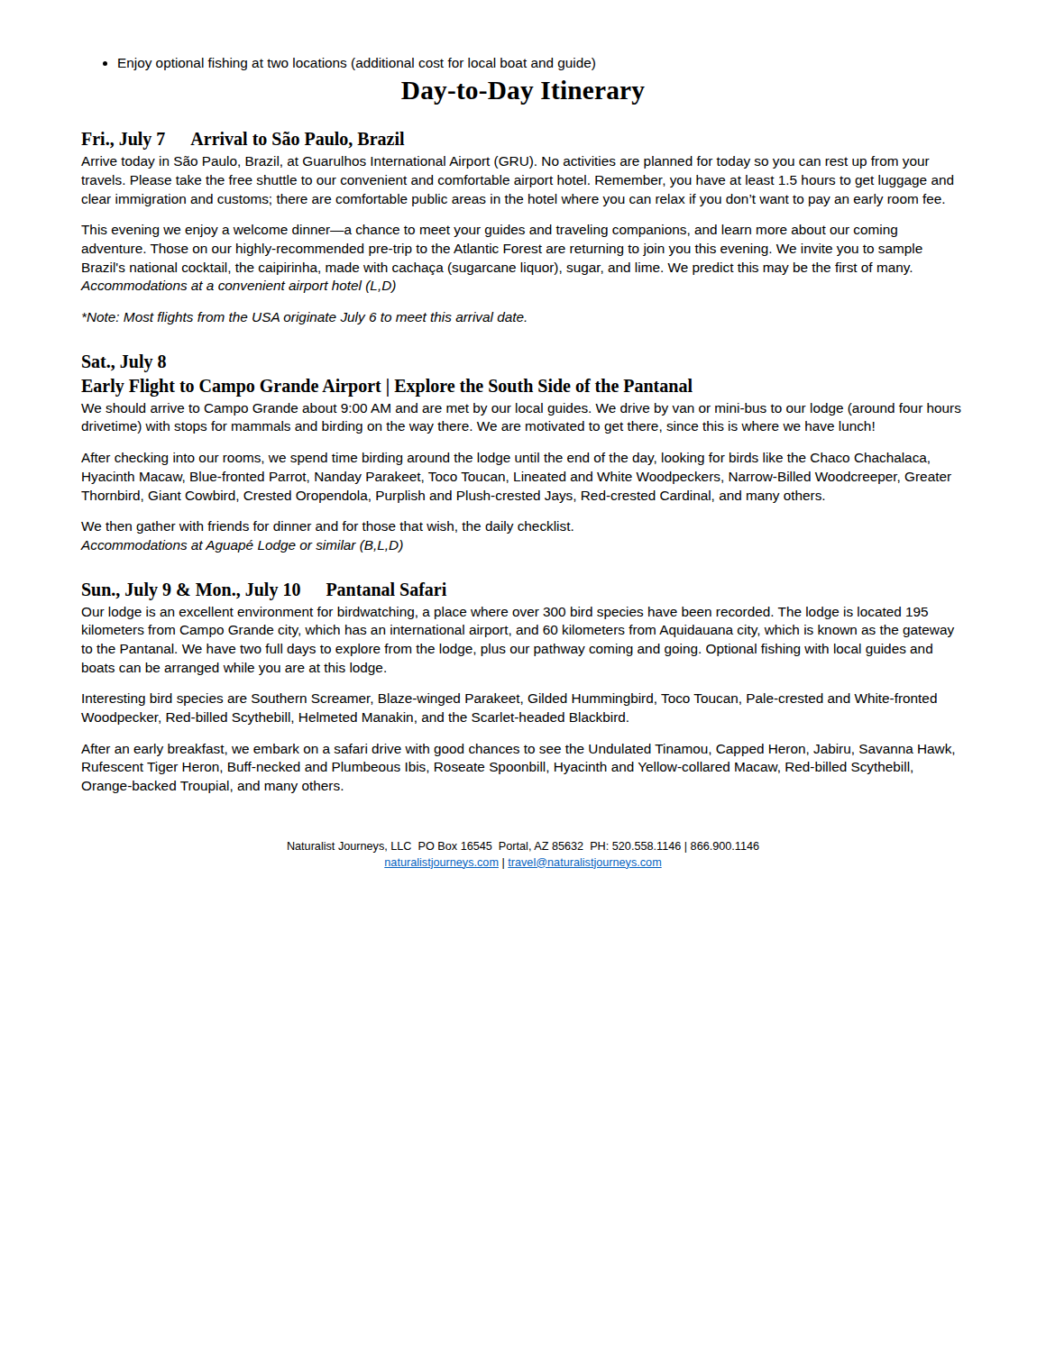Enjoy optional fishing at two locations (additional cost for local boat and guide)
Day-to-Day Itinerary
Fri., July 7 Arrival to São Paulo, Brazil
Arrive today in São Paulo, Brazil, at Guarulhos International Airport (GRU). No activities are planned for today so you can rest up from your travels. Please take the free shuttle to our convenient and comfortable airport hotel. Remember, you have at least 1.5 hours to get luggage and clear immigration and customs; there are comfortable public areas in the hotel where you can relax if you don’t want to pay an early room fee.
This evening we enjoy a welcome dinner—a chance to meet your guides and traveling companions, and learn more about our coming adventure. Those on our highly-recommended pre-trip to the Atlantic Forest are returning to join you this evening. We invite you to sample Brazil's national cocktail, the caipirinha, made with cachaça (sugarcane liquor), sugar, and lime. We predict this may be the first of many.
Accommodations at a convenient airport hotel (L,D)
*Note: Most flights from the USA originate July 6 to meet this arrival date.
Sat., July 8
Early Flight to Campo Grande Airport | Explore the South Side of the Pantanal
We should arrive to Campo Grande about 9:00 AM and are met by our local guides. We drive by van or mini-bus to our lodge (around four hours drivetime) with stops for mammals and birding on the way there. We are motivated to get there, since this is where we have lunch!
After checking into our rooms, we spend time birding around the lodge until the end of the day, looking for birds like the Chaco Chachalaca, Hyacinth Macaw, Blue-fronted Parrot, Nanday Parakeet, Toco Toucan, Lineated and White Woodpeckers, Narrow-Billed Woodcreeper, Greater Thornbird, Giant Cowbird, Crested Oropendola, Purplish and Plush-crested Jays, Red-crested Cardinal, and many others.
We then gather with friends for dinner and for those that wish, the daily checklist.
Accommodations at Aguapé Lodge or similar (B,L,D)
Sun., July 9 & Mon., July 10 Pantanal Safari
Our lodge is an excellent environment for birdwatching, a place where over 300 bird species have been recorded. The lodge is located 195 kilometers from Campo Grande city, which has an international airport, and 60 kilometers from Aquidauana city, which is known as the gateway to the Pantanal. We have two full days to explore from the lodge, plus our pathway coming and going. Optional fishing with local guides and boats can be arranged while you are at this lodge.
Interesting bird species are Southern Screamer, Blaze-winged Parakeet, Gilded Hummingbird, Toco Toucan, Pale-crested and White-fronted Woodpecker, Red-billed Scythebill, Helmeted Manakin, and the Scarlet-headed Blackbird.
After an early breakfast, we embark on a safari drive with good chances to see the Undulated Tinamou, Capped Heron, Jabiru, Savanna Hawk, Rufescent Tiger Heron, Buff-necked and Plumbeous Ibis, Roseate Spoonbill, Hyacinth and Yellow-collared Macaw, Red-billed Scythebill, Orange-backed Troupial, and many others.
Naturalist Journeys, LLC PO Box 16545 Portal, AZ 85632 PH: 520.558.1146 | 866.900.1146
naturalistjourneys.com | travel@naturalistjourneys.com